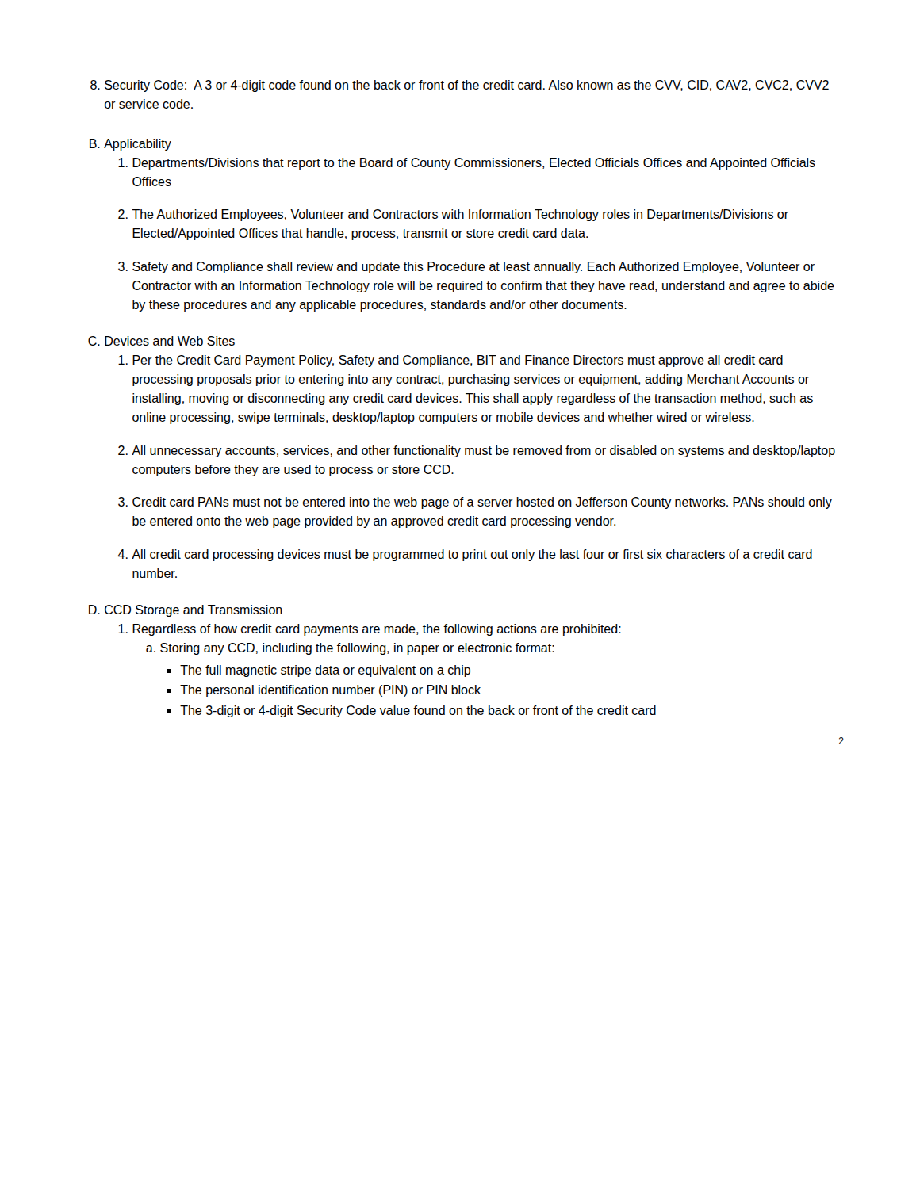Security Code: A 3 or 4-digit code found on the back or front of the credit card. Also known as the CVV, CID, CAV2, CVC2, CVV2 or service code.
Applicability
Departments/Divisions that report to the Board of County Commissioners, Elected Officials Offices and Appointed Officials Offices
The Authorized Employees, Volunteer and Contractors with Information Technology roles in Departments/Divisions or Elected/Appointed Offices that handle, process, transmit or store credit card data.
Safety and Compliance shall review and update this Procedure at least annually. Each Authorized Employee, Volunteer or Contractor with an Information Technology role will be required to confirm that they have read, understand and agree to abide by these procedures and any applicable procedures, standards and/or other documents.
Devices and Web Sites
Per the Credit Card Payment Policy, Safety and Compliance, BIT and Finance Directors must approve all credit card processing proposals prior to entering into any contract, purchasing services or equipment, adding Merchant Accounts or installing, moving or disconnecting any credit card devices. This shall apply regardless of the transaction method, such as online processing, swipe terminals, desktop/laptop computers or mobile devices and whether wired or wireless.
All unnecessary accounts, services, and other functionality must be removed from or disabled on systems and desktop/laptop computers before they are used to process or store CCD.
Credit card PANs must not be entered into the web page of a server hosted on Jefferson County networks. PANs should only be entered onto the web page provided by an approved credit card processing vendor.
All credit card processing devices must be programmed to print out only the last four or first six characters of a credit card number.
CCD Storage and Transmission
Regardless of how credit card payments are made, the following actions are prohibited:
Storing any CCD, including the following, in paper or electronic format:
The full magnetic stripe data or equivalent on a chip
The personal identification number (PIN) or PIN block
The 3-digit or 4-digit Security Code value found on the back or front of the credit card
2